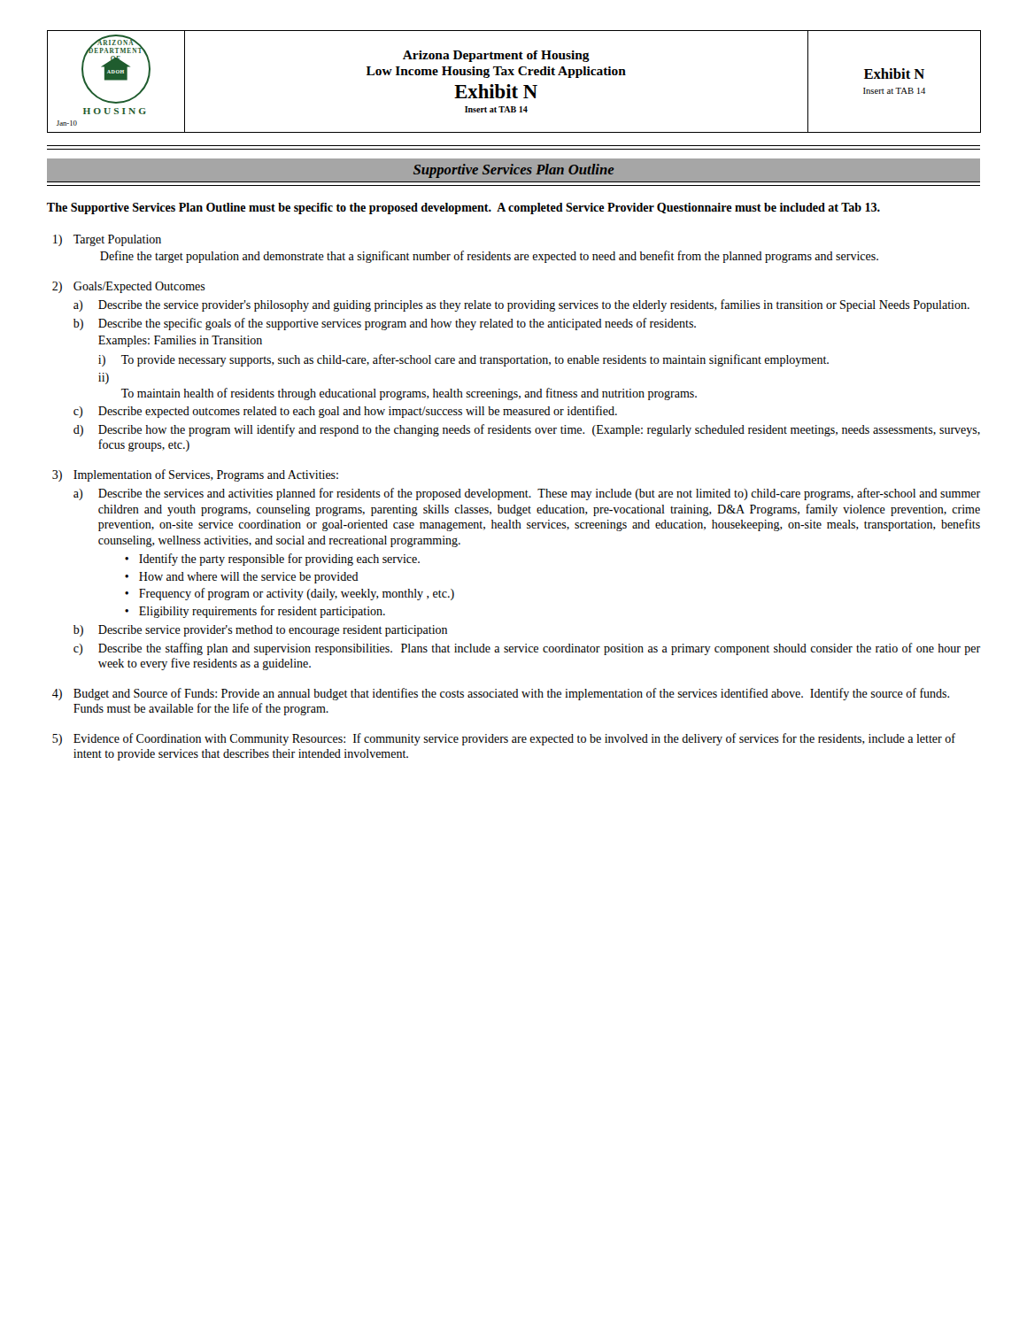ARIZONA DEPARTMENT OF
ADOH
HOUSING
Jan-10
Arizona Department of Housing
Low Income Housing Tax Credit Application
Exhibit N
Insert at TAB 14
Exhibit N
Insert at TAB 14
Supportive Services Plan Outline
The Supportive Services Plan Outline must be specific to the proposed development. A completed Service Provider Questionnaire must be included at Tab 13.
Target Population
Define the target population and demonstrate that a significant number of residents are expected to need and benefit from the planned programs and services.
Goals/Expected Outcomes
Describe the service provider's philosophy and guiding principles as they relate to providing services to the elderly residents, families in transition or Special Needs Population.
Describe the specific goals of the supportive services program and how they related to the anticipated needs of residents.
Examples: Families in Transition
To provide necessary supports, such as child-care, after-school care and transportation, to enable residents to maintain significant employment.
To maintain health of residents through educational programs, health screenings, and fitness and nutrition programs.
Describe expected outcomes related to each goal and how impact/success will be measured or identified.
Describe how the program will identify and respond to the changing needs of residents over time. (Example: regularly scheduled resident meetings, needs assessments, surveys, focus groups, etc.)
Implementation of Services, Programs and Activities:
Describe the services and activities planned for residents of the proposed development. These may include (but are not limited to) child-care programs, after-school and summer children and youth programs, counseling programs, parenting skills classes, budget education, pre-vocational training, D&A Programs, family violence prevention, crime prevention, on-site service coordination or goal-oriented case management, health services, screenings and education, housekeeping, on-site meals, transportation, benefits counseling, wellness activities, and social and recreational programming.
Identify the party responsible for providing each service.
How and where will the service be provided
Frequency of program or activity (daily, weekly, monthly , etc.)
Eligibility requirements for resident participation.
Describe service provider's method to encourage resident participation
Describe the staffing plan and supervision responsibilities. Plans that include a service coordinator position as a primary component should consider the ratio of one hour per week to every five residents as a guideline.
Budget and Source of Funds: Provide an annual budget that identifies the costs associated with the implementation of the services identified above. Identify the source of funds. Funds must be available for the life of the program.
Evidence of Coordination with Community Resources: If community service providers are expected to be involved in the delivery of services for the residents, include a letter of intent to provide services that describes their intended involvement.